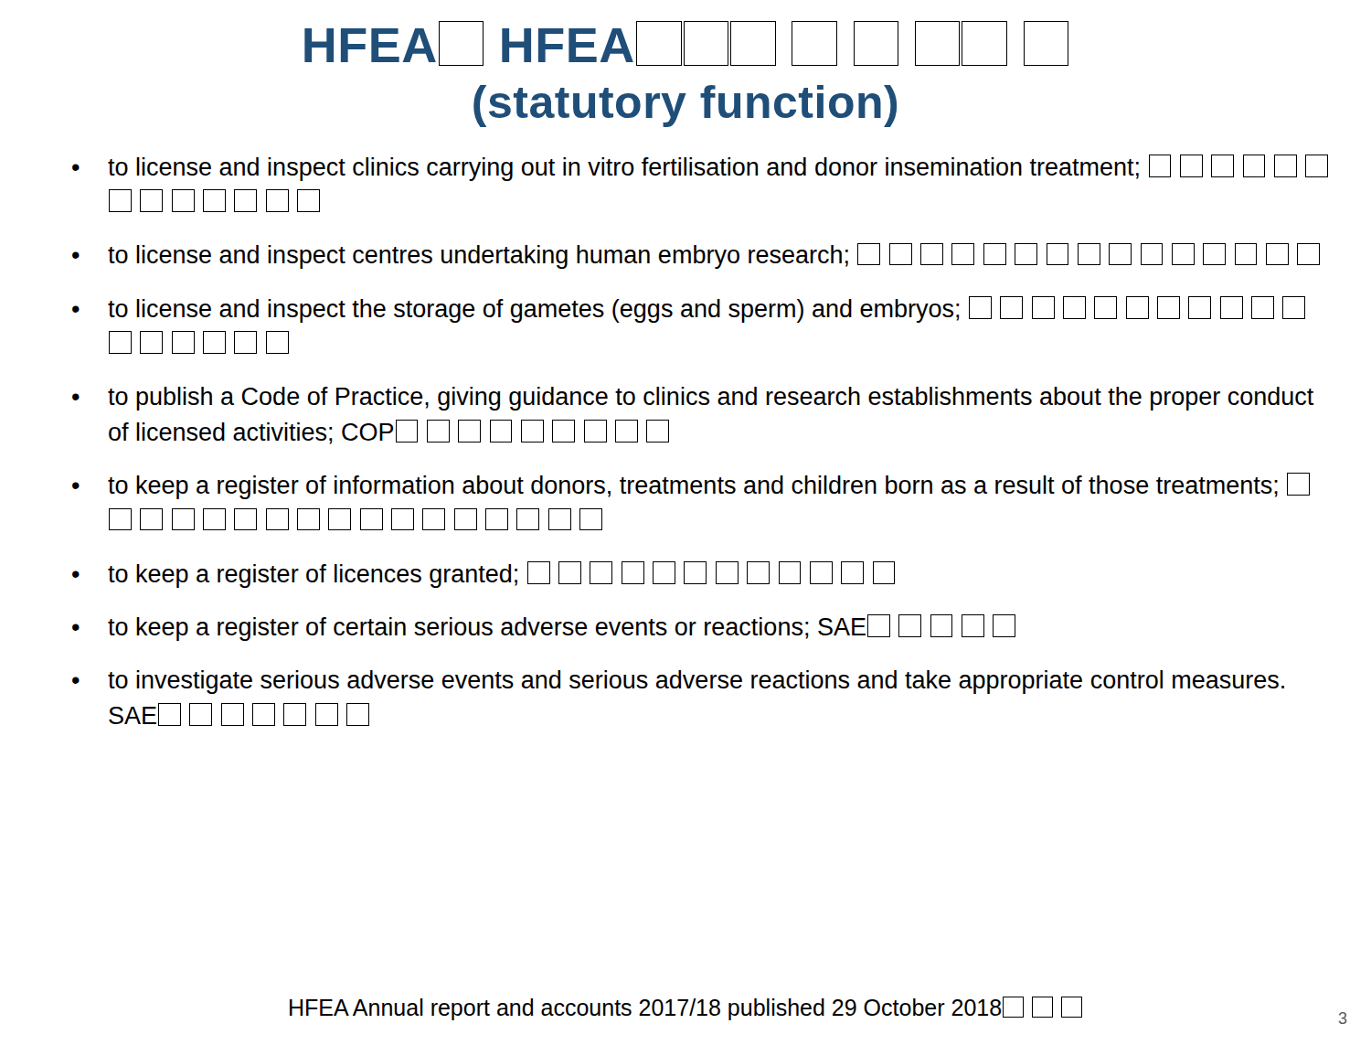HFEA HFEA (statutory function)
to license and inspect clinics carrying out in vitro fertilisation and donor insemination treatment;
to license and inspect centres undertaking human embryo research;
to license and inspect the storage of gametes (eggs and sperm) and embryos;
to publish a Code of Practice, giving guidance to clinics and research establishments about the proper conduct of licensed activities; COP
to keep a register of information about donors, treatments and children born as a result of those treatments;
to keep a register of licences granted;
to keep a register of certain serious adverse events or reactions; SAE
to investigate serious adverse events and serious adverse reactions and take appropriate control measures. SAE
HFEA Annual report and accounts 2017/18 published 29 October 2018
3